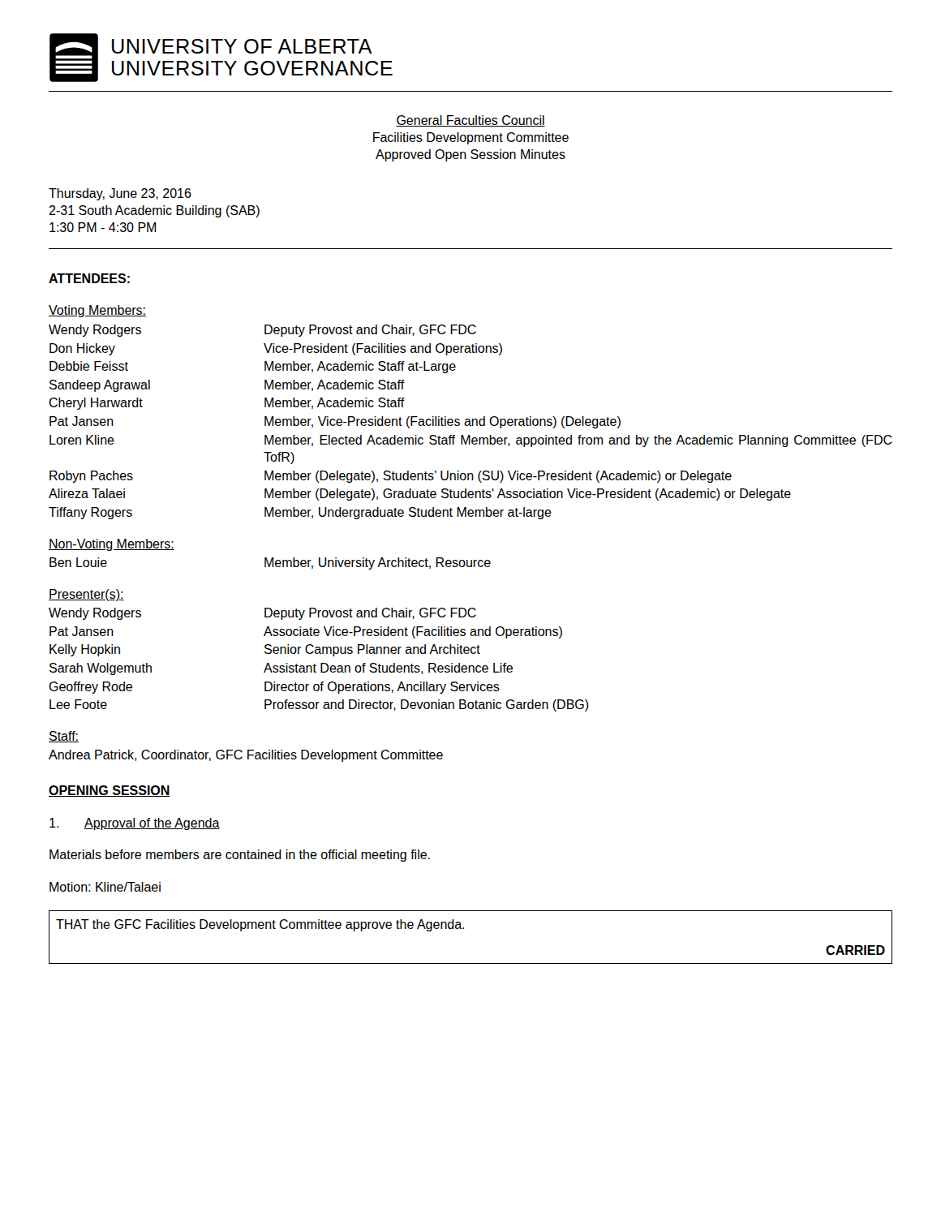UNIVERSITY OF ALBERTA
UNIVERSITY GOVERNANCE
General Faculties Council
Facilities Development Committee
Approved Open Session Minutes
Thursday, June 23, 2016
2-31 South Academic Building (SAB)
1:30 PM - 4:30 PM
ATTENDEES:
Voting Members:
| Wendy Rodgers | Deputy Provost and Chair, GFC FDC |
| Don Hickey | Vice-President (Facilities and Operations) |
| Debbie Feisst | Member, Academic Staff at-Large |
| Sandeep Agrawal | Member, Academic Staff |
| Cheryl Harwardt | Member, Academic Staff |
| Pat Jansen | Member, Vice-President (Facilities and Operations) (Delegate) |
| Loren Kline | Member, Elected Academic Staff Member, appointed from and by the Academic Planning Committee (FDC TofR) |
| Robyn Paches | Member (Delegate), Students’ Union (SU) Vice-President (Academic) or Delegate |
| Alireza Talaei | Member (Delegate), Graduate Students' Association Vice-President (Academic) or Delegate |
| Tiffany Rogers | Member, Undergraduate Student Member at-large |
Non-Voting Members:
| Ben Louie | Member, University Architect, Resource |
Presenter(s):
| Wendy Rodgers | Deputy Provost and Chair, GFC FDC |
| Pat Jansen | Associate Vice-President (Facilities and Operations) |
| Kelly Hopkin | Senior Campus Planner and Architect |
| Sarah Wolgemuth | Assistant Dean of Students, Residence Life |
| Geoffrey Rode | Director of Operations, Ancillary Services |
| Lee Foote | Professor and Director, Devonian Botanic Garden (DBG) |
Staff:
Andrea Patrick, Coordinator, GFC Facilities Development Committee
OPENING SESSION
1.
Approval of the Agenda
Materials before members are contained in the official meeting file.
Motion: Kline/Talaei
THAT the GFC Facilities Development Committee approve the Agenda.
CARRIED